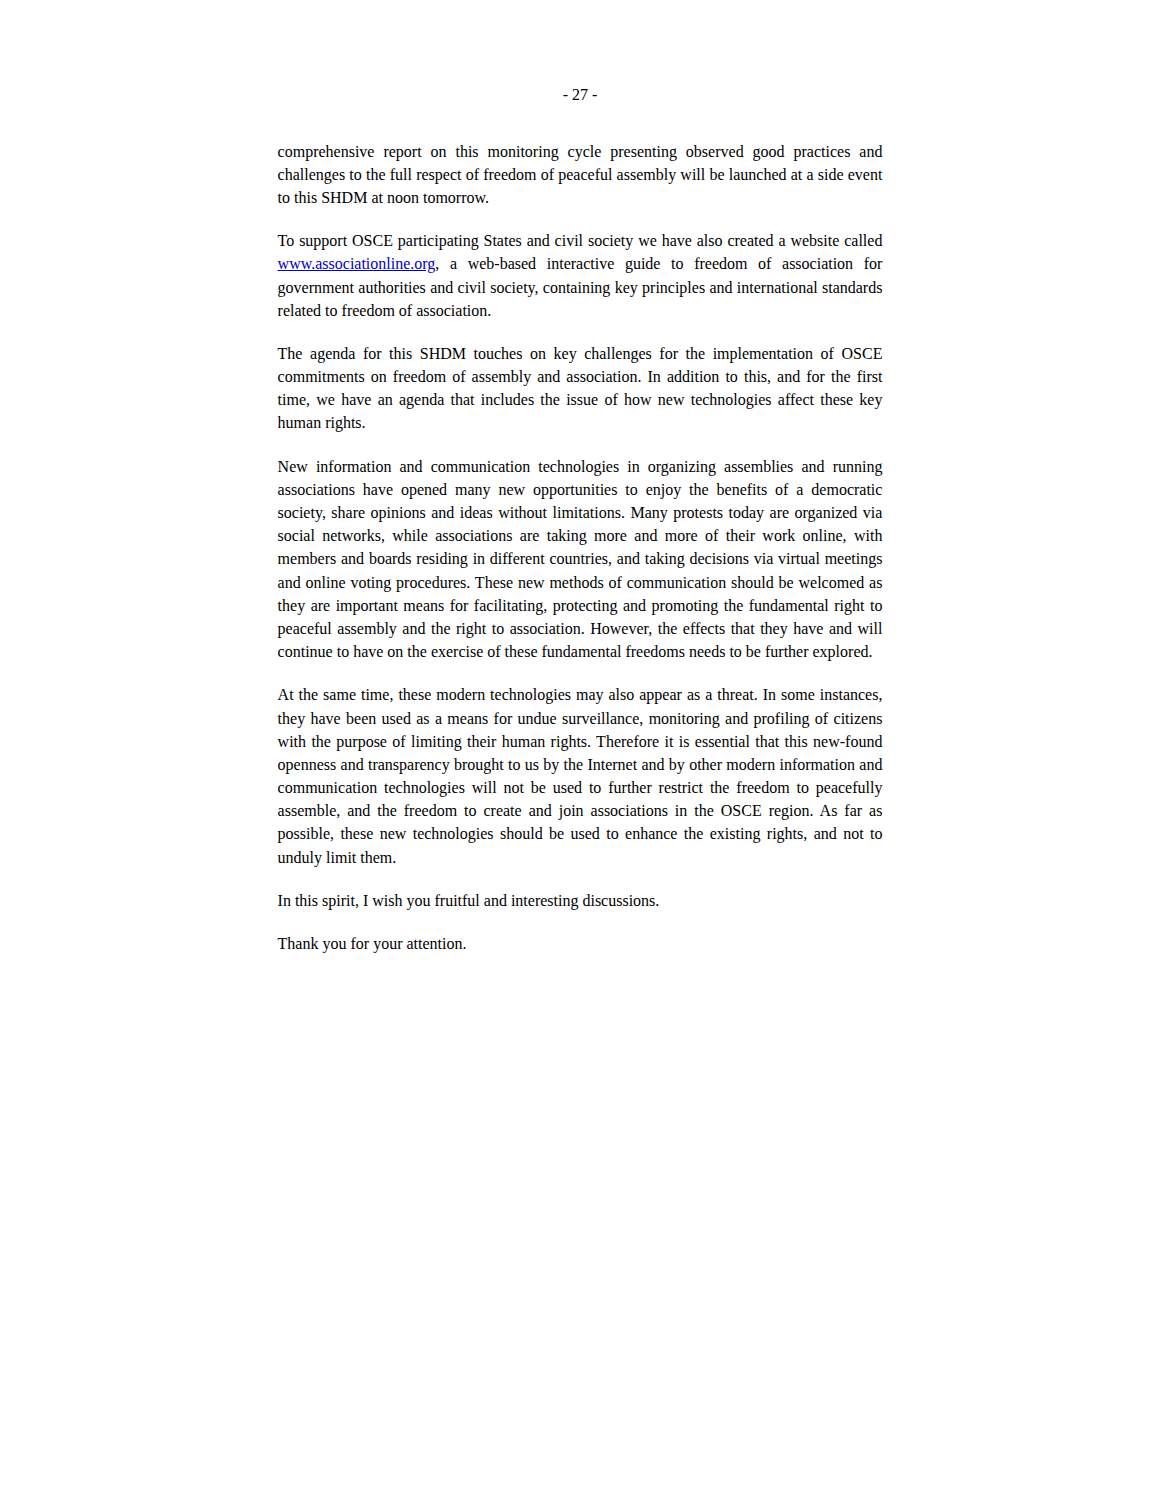- 27 -
comprehensive report on this monitoring cycle presenting observed good practices and challenges to the full respect of freedom of peaceful assembly will be launched at a side event to this SHDM at noon tomorrow.
To support OSCE participating States and civil society we have also created a website called www.associationline.org, a web-based interactive guide to freedom of association for government authorities and civil society, containing key principles and international standards related to freedom of association.
The agenda for this SHDM touches on key challenges for the implementation of OSCE commitments on freedom of assembly and association. In addition to this, and for the first time, we have an agenda that includes the issue of how new technologies affect these key human rights.
New information and communication technologies in organizing assemblies and running associations have opened many new opportunities to enjoy the benefits of a democratic society, share opinions and ideas without limitations. Many protests today are organized via social networks, while associations are taking more and more of their work online, with members and boards residing in different countries, and taking decisions via virtual meetings and online voting procedures. These new methods of communication should be welcomed as they are important means for facilitating, protecting and promoting the fundamental right to peaceful assembly and the right to association. However, the effects that they have and will continue to have on the exercise of these fundamental freedoms needs to be further explored.
At the same time, these modern technologies may also appear as a threat. In some instances, they have been used as a means for undue surveillance, monitoring and profiling of citizens with the purpose of limiting their human rights. Therefore it is essential that this new-found openness and transparency brought to us by the Internet and by other modern information and communication technologies will not be used to further restrict the freedom to peacefully assemble, and the freedom to create and join associations in the OSCE region. As far as possible, these new technologies should be used to enhance the existing rights, and not to unduly limit them.
In this spirit, I wish you fruitful and interesting discussions.
Thank you for your attention.